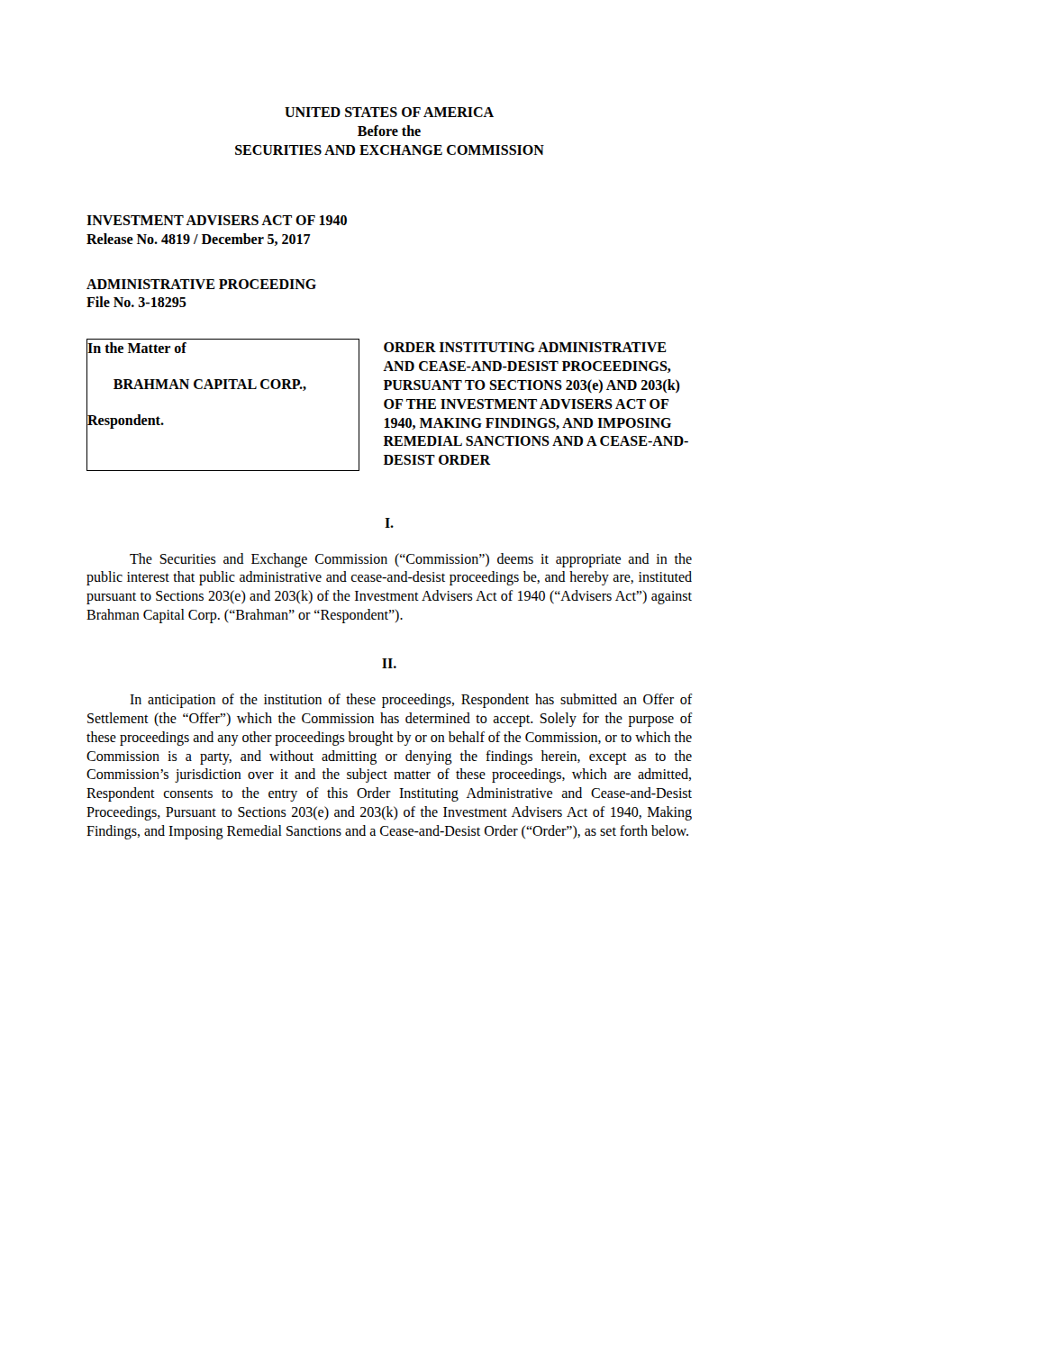UNITED STATES OF AMERICA
Before the
SECURITIES AND EXCHANGE COMMISSION
INVESTMENT ADVISERS ACT OF 1940
Release No. 4819 / December 5, 2017
ADMINISTRATIVE PROCEEDING
File No. 3-18295
| In the Matter of BRAHMAN CAPITAL CORP., Respondent. | | ORDER INSTITUTING ADMINISTRATIVE AND CEASE-AND-DESIST PROCEEDINGS, PURSUANT TO SECTIONS 203(e) AND 203(k) OF THE INVESTMENT ADVISERS ACT OF 1940, MAKING FINDINGS, AND IMPOSING REMEDIAL SANCTIONS AND A CEASE-AND-DESIST ORDER |
I.
The Securities and Exchange Commission (“Commission”) deems it appropriate and in the public interest that public administrative and cease-and-desist proceedings be, and hereby are, instituted pursuant to Sections 203(e) and 203(k) of the Investment Advisers Act of 1940 (“Advisers Act”) against Brahman Capital Corp. (“Brahman” or “Respondent”).
II.
In anticipation of the institution of these proceedings, Respondent has submitted an Offer of Settlement (the “Offer”) which the Commission has determined to accept. Solely for the purpose of these proceedings and any other proceedings brought by or on behalf of the Commission, or to which the Commission is a party, and without admitting or denying the findings herein, except as to the Commission’s jurisdiction over it and the subject matter of these proceedings, which are admitted, Respondent consents to the entry of this Order Instituting Administrative and Cease-and-Desist Proceedings, Pursuant to Sections 203(e) and 203(k) of the Investment Advisers Act of 1940, Making Findings, and Imposing Remedial Sanctions and a Cease-and-Desist Order (“Order”), as set forth below.